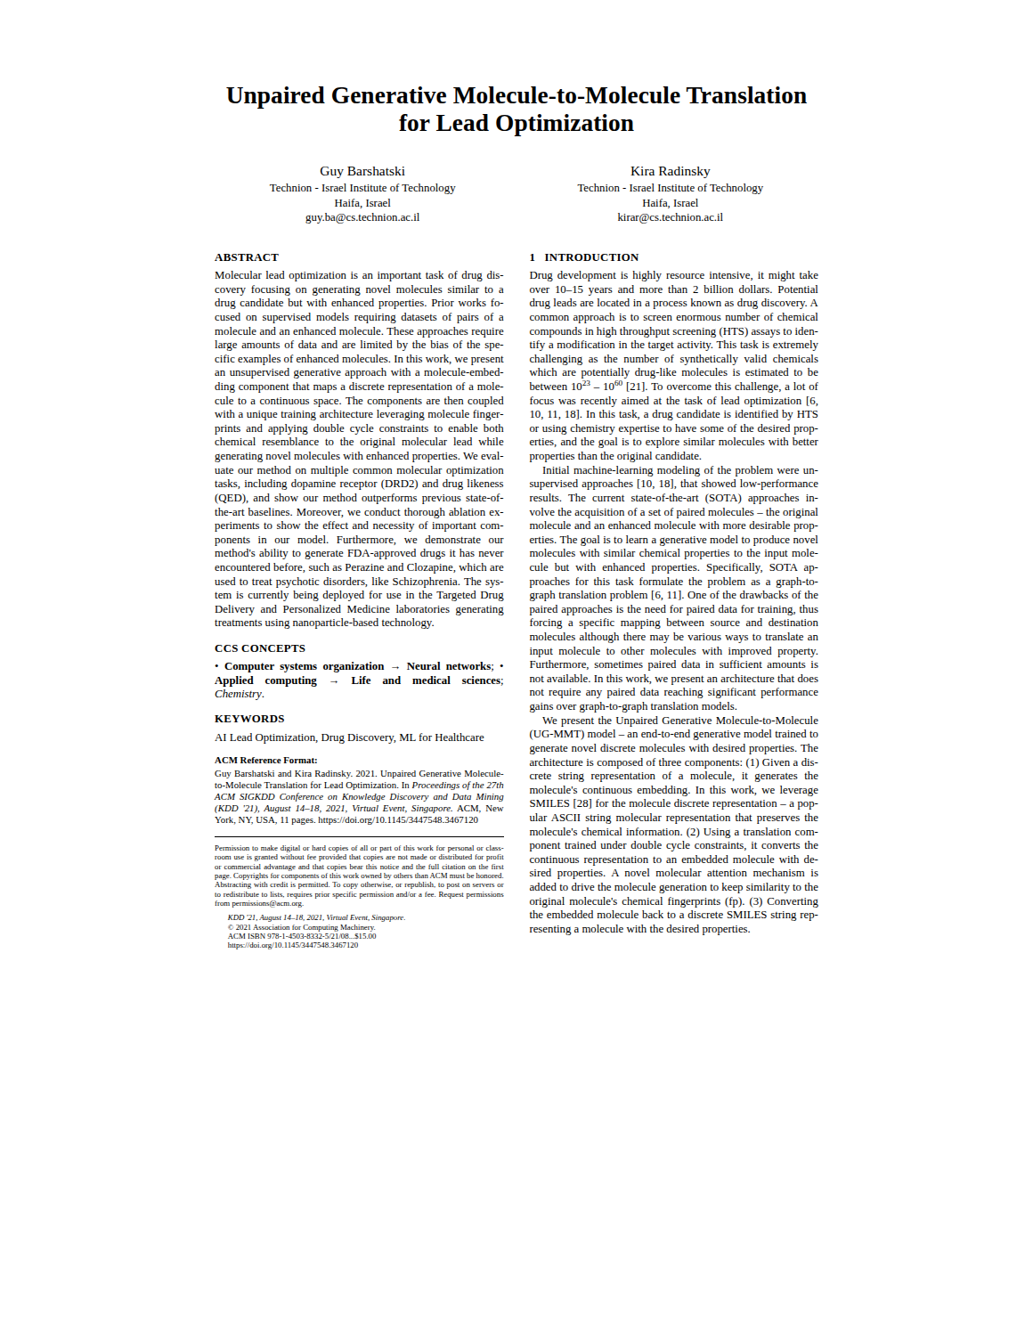Unpaired Generative Molecule-to-Molecule Translation for Lead Optimization
Guy Barshatski
Technion - Israel Institute of Technology
Haifa, Israel
guy.ba@cs.technion.ac.il
Kira Radinsky
Technion - Israel Institute of Technology
Haifa, Israel
kirar@cs.technion.ac.il
Abstract
Molecular lead optimization is an important task of drug discovery focusing on generating novel molecules similar to a drug candidate but with enhanced properties. Prior works focused on supervised models requiring datasets of pairs of a molecule and an enhanced molecule. These approaches require large amounts of data and are limited by the bias of the specific examples of enhanced molecules. In this work, we present an unsupervised generative approach with a molecule-embedding component that maps a discrete representation of a molecule to a continuous space. The components are then coupled with a unique training architecture leveraging molecule fingerprints and applying double cycle constraints to enable both chemical resemblance to the original molecular lead while generating novel molecules with enhanced properties. We evaluate our method on multiple common molecular optimization tasks, including dopamine receptor (DRD2) and drug likeness (QED), and show our method outperforms previous state-of-the-art baselines. Moreover, we conduct thorough ablation experiments to show the effect and necessity of important components in our model. Furthermore, we demonstrate our method's ability to generate FDA-approved drugs it has never encountered before, such as Perazine and Clozapine, which are used to treat psychotic disorders, like Schizophrenia. The system is currently being deployed for use in the Targeted Drug Delivery and Personalized Medicine laboratories generating treatments using nanoparticle-based technology.
CCS CONCEPTS
• Computer systems organization → Neural networks; • Applied computing → Life and medical sciences; Chemistry.
KEYWORDS
AI Lead Optimization, Drug Discovery, ML for Healthcare
ACM Reference Format:
Guy Barshatski and Kira Radinsky. 2021. Unpaired Generative Molecule-to-Molecule Translation for Lead Optimization. In Proceedings of the 27th ACM SIGKDD Conference on Knowledge Discovery and Data Mining (KDD '21), August 14–18, 2021, Virtual Event, Singapore. ACM, New York, NY, USA, 11 pages. https://doi.org/10.1145/3447548.3467120
Permission to make digital or hard copies of all or part of this work for personal or classroom use is granted without fee provided that copies are not made or distributed for profit or commercial advantage and that copies bear this notice and the full citation on the first page. Copyrights for components of this work owned by others than ACM must be honored. Abstracting with credit is permitted. To copy otherwise, or republish, to post on servers or to redistribute to lists, requires prior specific permission and/or a fee. Request permissions from permissions@acm.org.
KDD '21, August 14–18, 2021, Virtual Event, Singapore.
© 2021 Association for Computing Machinery.
ACM ISBN 978-1-4503-8332-5/21/08...$15.00
https://doi.org/10.1145/3447548.3467120
1 INTRODUCTION
Drug development is highly resource intensive, it might take over 10–15 years and more than 2 billion dollars. Potential drug leads are located in a process known as drug discovery. A common approach is to screen enormous number of chemical compounds in high throughput screening (HTS) assays to identify a modification in the target activity. This task is extremely challenging as the number of synthetically valid chemicals which are potentially drug-like molecules is estimated to be between 1023 – 1060 [21]. To overcome this challenge, a lot of focus was recently aimed at the task of lead optimization [6, 10, 11, 18]. In this task, a drug candidate is identified by HTS or using chemistry expertise to have some of the desired properties, and the goal is to explore similar molecules with better properties than the original candidate.
Initial machine-learning modeling of the problem were unsupervised approaches [10, 18], that showed low-performance results. The current state-of-the-art (SOTA) approaches involve the acquisition of a set of paired molecules – the original molecule and an enhanced molecule with more desirable properties. The goal is to learn a generative model to produce novel molecules with similar chemical properties to the input molecule but with enhanced properties. Specifically, SOTA approaches for this task formulate the problem as a graph-to-graph translation problem [6, 11]. One of the drawbacks of the paired approaches is the need for paired data for training, thus forcing a specific mapping between source and destination molecules although there may be various ways to translate an input molecule to other molecules with improved property. Furthermore, sometimes paired data in sufficient amounts is not available. In this work, we present an architecture that does not require any paired data reaching significant performance gains over graph-to-graph translation models.
We present the Unpaired Generative Molecule-to-Molecule (UG-MMT) model – an end-to-end generative model trained to generate novel discrete molecules with desired properties. The architecture is composed of three components: (1) Given a discrete string representation of a molecule, it generates the molecule's continuous embedding. In this work, we leverage SMILES [28] for the molecule discrete representation – a popular ASCII string molecular representation that preserves the molecule's chemical information. (2) Using a translation component trained under double cycle constraints, it converts the continuous representation to an embedded molecule with desired properties. A novel molecular attention mechanism is added to drive the molecule generation to keep similarity to the original molecule's chemical fingerprints (fp). (3) Converting the embedded molecule back to a discrete SMILES string representing a molecule with the desired properties.